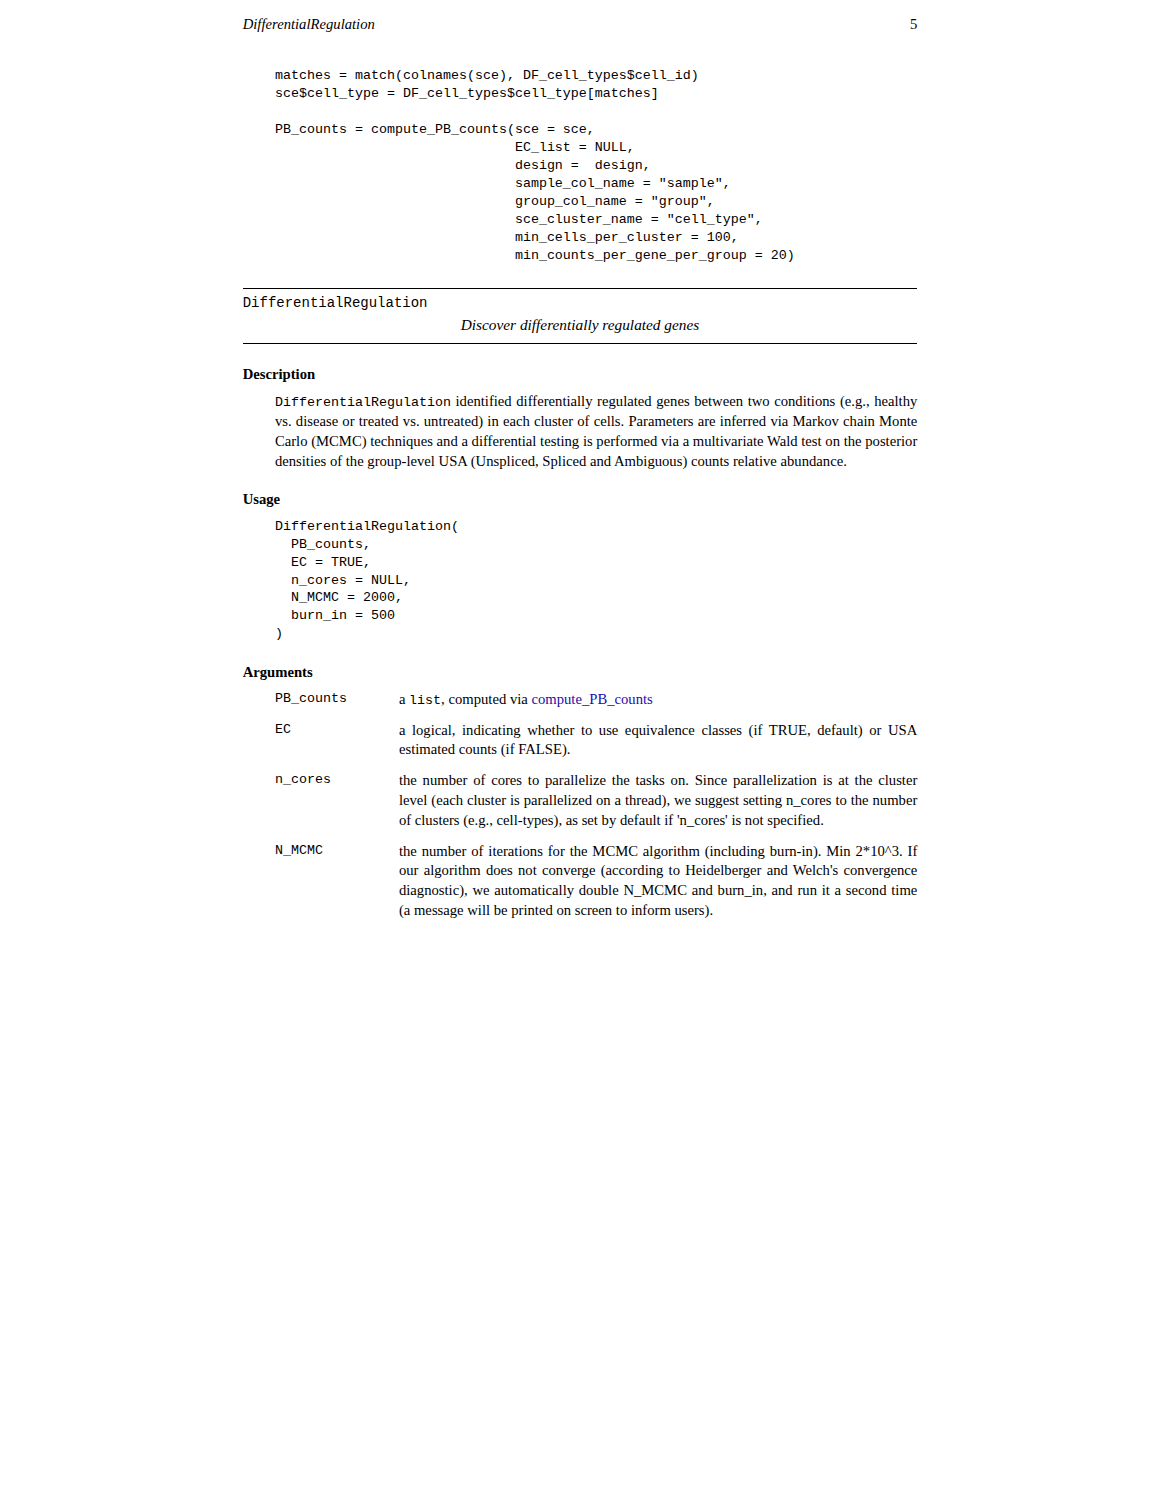DifferentialRegulation
5
matches = match(colnames(sce), DF_cell_types$cell_id)
sce$cell_type = DF_cell_types$cell_type[matches]

PB_counts = compute_PB_counts(sce = sce,
                              EC_list = NULL,
                              design =  design,
                              sample_col_name = "sample",
                              group_col_name = "group",
                              sce_cluster_name = "cell_type",
                              min_cells_per_cluster = 100, 
                              min_counts_per_gene_per_group = 20)
DifferentialRegulation
Discover differentially regulated genes
Description
DifferentialRegulation identified differentially regulated genes between two conditions (e.g., healthy vs. disease or treated vs. untreated) in each cluster of cells. Parameters are inferred via Markov chain Monte Carlo (MCMC) techniques and a differential testing is performed via a multivariate Wald test on the posterior densities of the group-level USA (Unspliced, Spliced and Ambiguous) counts relative abundance.
Usage
DifferentialRegulation(
  PB_counts,
  EC = TRUE,
  n_cores = NULL,
  N_MCMC = 2000,
  burn_in = 500
)
Arguments
| PB_counts | a list , computed via compute_PB_counts |
| EC | a logical, indicating whether to use equivalence classes (if TRUE, default) or USA estimated counts (if FALSE). |
| n_cores | the number of cores to parallelize the tasks on. Since parallelization is at the cluster level (each cluster is parallelized on a thread), we suggest setting n_cores to the number of clusters (e.g., cell-types), as set by default if 'n_cores' is not specified. |
| N_MCMC | the number of iterations for the MCMC algorithm (including burn-in). Min 2*10^3. If our algorithm does not converge (according to Heidelberger and Welch's convergence diagnostic), we automatically double N_MCMC and burn_in, and run it a second time (a message will be printed on screen to inform users). |